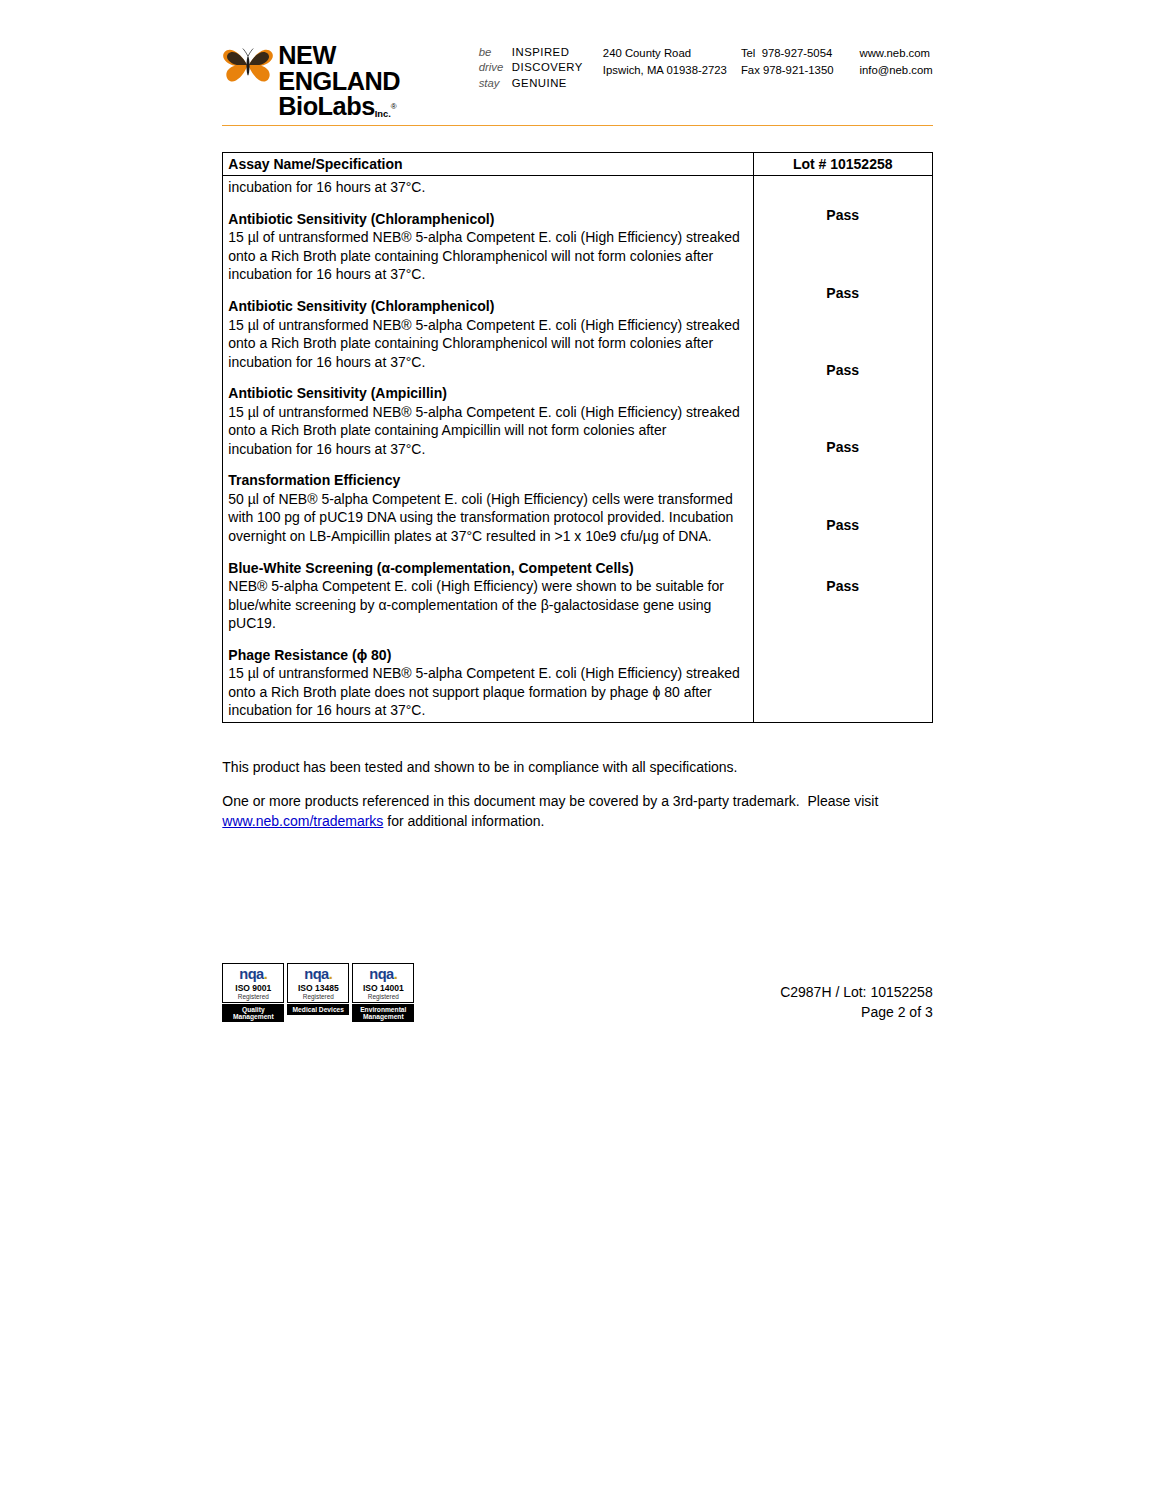NEW ENGLAND BioLabs Inc.®
be INSPIRED
drive DISCOVERY
stay GENUINE
240 County Road
Ipswich, MA 01938-2723
Tel 978-927-5054
Fax 978-921-1350
www.neb.com
info@neb.com
| Assay Name/Specification | Lot # 10152258 |
| --- | --- |
| incubation for 16 hours at 37°C. Antibiotic Sensitivity (Chloramphenicol) 15 µl of untransformed NEB® 5-alpha Competent E. coli (High Efficiency) streaked onto a Rich Broth plate containing Chloramphenicol will not form colonies after incubation for 16 hours at 37°C. Antibiotic Sensitivity (Chloramphenicol) 15 µl of untransformed NEB® 5-alpha Competent E. coli (High Efficiency) streaked onto a Rich Broth plate containing Chloramphenicol will not form colonies after incubation for 16 hours at 37°C. Antibiotic Sensitivity (Ampicillin) 15 µl of untransformed NEB® 5-alpha Competent E. coli (High Efficiency) streaked onto a Rich Broth plate containing Ampicillin will not form colonies after incubation for 16 hours at 37°C. Transformation Efficiency 50 µl of NEB® 5-alpha Competent E. coli (High Efficiency) cells were transformed with 100 pg of pUC19 DNA using the transformation protocol provided. Incubation overnight on LB-Ampicillin plates at 37°C resulted in >1 x 10e9 cfu/µg of DNA. Blue-White Screening (α-complementation, Competent Cells) NEB® 5-alpha Competent E. coli (High Efficiency) were shown to be suitable for blue/white screening by α-complementation of the β-galactosidase gene using pUC19. Phage Resistance (ϕ 80) 15 µl of untransformed NEB® 5-alpha Competent E. coli (High Efficiency) streaked onto a Rich Broth plate does not support plaque formation by phage ϕ 80 after incubation for 16 hours at 37°C. | Pass Pass Pass Pass Pass Pass |
This product has been tested and shown to be in compliance with all specifications.
One or more products referenced in this document may be covered by a 3rd-party trademark. Please visit
www.neb.com/trademarks for additional information.
nqa.
ISO 9001
Registered
Quality
Management
nqa.
ISO 13485
Registered
Medical Devices
nqa.
ISO 14001
Registered
Environmental
Management
C2987H / Lot: 10152258
Page 2 of 3